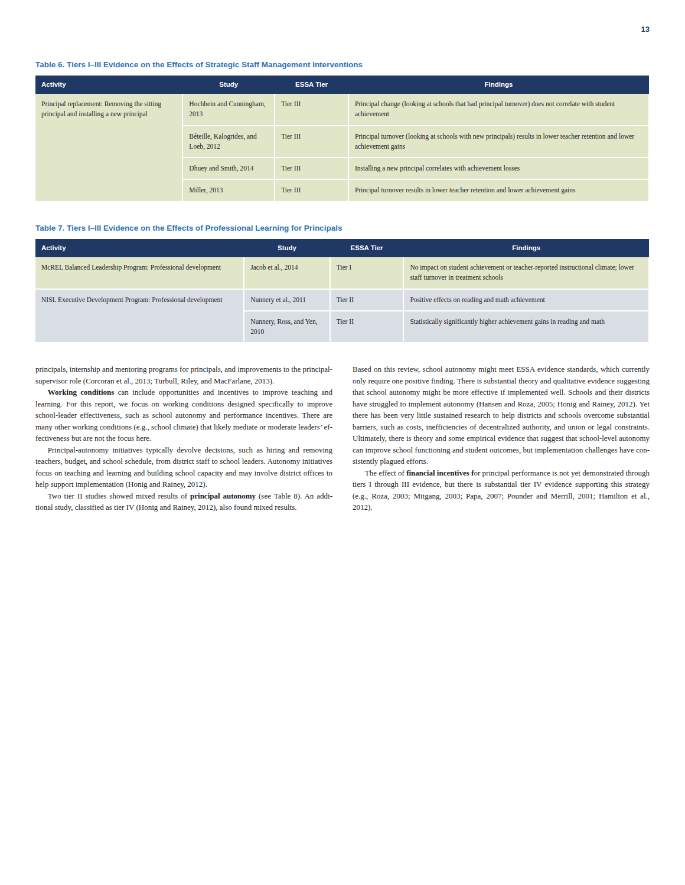13
Table 6. Tiers I–III Evidence on the Effects of Strategic Staff Management Interventions
| Activity | Study | ESSA Tier | Findings |
| --- | --- | --- | --- |
| Principal replacement: Removing the sitting principal and installing a new principal | Hochbein and Cunningham, 2013 | Tier III | Principal change (looking at schools that had principal turnover) does not correlate with student achievement |
| Béteille, Kalogrides, and Loeb, 2012 | Tier III | Principal turnover (looking at schools with new principals) results in lower teacher retention and lower achievement gains |
| Dhuey and Smith, 2014 | Tier III | Installing a new principal correlates with achievement losses |
| Miller, 2013 | Tier III | Principal turnover results in lower teacher retention and lower achievement gains |
Table 7. Tiers I–III Evidence on the Effects of Professional Learning for Principals
| Activity | Study | ESSA Tier | Findings |
| --- | --- | --- | --- |
| McREL Balanced Leadership Program: Professional development | Jacob et al., 2014 | Tier I | No impact on student achievement or teacher-reported instructional climate; lower staff turnover in treatment schools |
| NISL Executive Development Program: Professional development | Nunnery et al., 2011 | Tier II | Positive effects on reading and math achievement |
| Nunnery, Ross, and Yen, 2010 | Tier II | Statistically significantly higher achievement gains in reading and math |
principals, internship and mentoring programs for principals, and improvements to the principal-supervisor role (Corcoran et al., 2013; Turbull, Riley, and MacFarlane, 2013).
Working conditions can include opportunities and incentives to improve teaching and learning. For this report, we focus on working conditions designed specifically to improve school-leader effectiveness, such as school autonomy and performance incentives. There are many other working conditions (e.g., school climate) that likely mediate or moderate leaders’ effectiveness but are not the focus here.
Principal-autonomy initiatives typically devolve decisions, such as hiring and removing teachers, budget, and school schedule, from district staff to school leaders. Autonomy initiatives focus on teaching and learning and building school capacity and may involve district offices to help support implementation (Honig and Rainey, 2012).
Two tier II studies showed mixed results of principal autonomy (see Table 8). An additional study, classified as tier IV (Honig and Rainey, 2012), also found mixed results.
Based on this review, school autonomy might meet ESSA evidence standards, which currently only require one positive finding. There is substantial theory and qualitative evidence suggesting that school autonomy might be more effective if implemented well. Schools and their districts have struggled to implement autonomy (Hansen and Roza, 2005; Honig and Rainey, 2012). Yet there has been very little sustained research to help districts and schools overcome substantial barriers, such as costs, inefficiencies of decentralized authority, and union or legal constraints. Ultimately, there is theory and some empirical evidence that suggest that school-level autonomy can improve school functioning and student outcomes, but implementation challenges have consistently plagued efforts.
The effect of financial incentives for principal performance is not yet demonstrated through tiers I through III evidence, but there is substantial tier IV evidence supporting this strategy (e.g., Roza, 2003; Mitgang, 2003; Papa, 2007; Pounder and Merrill, 2001; Hamilton et al., 2012).